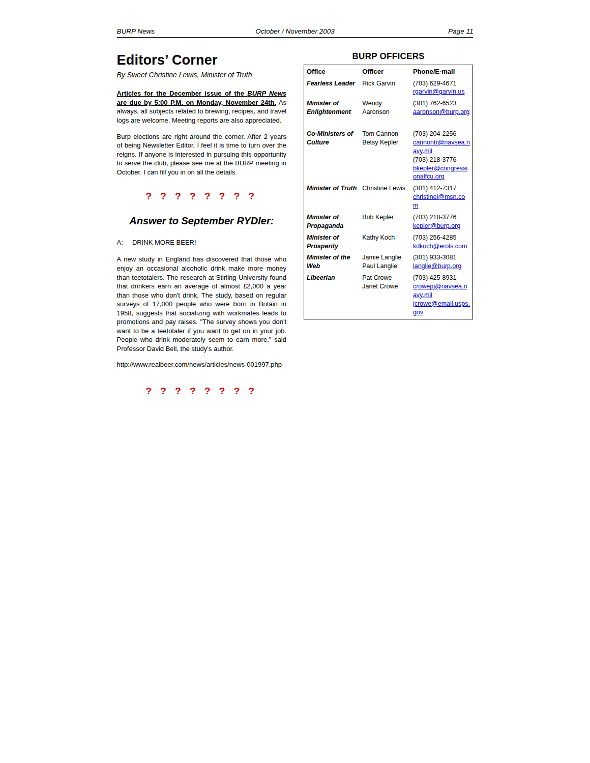BURP News
October / November 2003
Page 11
Editors’ Corner
By Sweet Christine Lewis, Minister of Truth
Articles for the December issue of the BURP News are due by 5:00 P.M. on Monday, November 24th. As always, all subjects related to brewing, recipes, and travel logs are welcome. Meeting reports are also appreciated.
Burp elections are right around the corner. After 2 years of being Newsletter Editor, I feel it is time to turn over the reigns. If anyone is interested in pursuing this opportunity to serve the club, please see me at the BURP meeting in October. I can fill you in on all the details.
? ? ? ? ? ? ? ?
Answer to September RYDler:
A: DRINK MORE BEER!
A new study in England has discovered that those who enjoy an occasional alcoholic drink make more money than teetotalers. The research at Stirling University found that drinkers earn an average of almost £2,000 a year than those who don't drink. The study, based on regular surveys of 17,000 people who were born in Britain in 1958, suggests that socializing with workmates leads to promotions and pay raises. "The survey shows you don't want to be a teetotaler if you want to get on in your job. People who drink moderately seem to earn more," said Professor David Bell, the study's author.
http://www.realbeer.com/news/articles/news-001997.php
? ? ? ? ? ? ? ?
BURP OFFICERS
| Office | Officer | Phone/E-mail |
| --- | --- | --- |
| Fearless Leader | Rick Garvin | (703) 629-4671 rgarvin@garvin.us |
| Minister of Enlightenment | Wendy Aaronson | (301) 762-6523 aaronson@burp.org |
| Co-Ministers of Culture | Tom Cannon Betsy Kepler | (703) 204-2256 cannontr@navsea.navy.mil (703) 218-3776 bkepler@congressionalfcu.org |
| Minister of Truth | Christine Lewis | (301) 412-7317 christinel@msn.com |
| Minister of Propaganda | Bob Kepler | (703) 218-3776 kepler@burp.org |
| Minister of Prosperity | Kathy Koch | (703) 256-4285 kdkoch@erols.com |
| Minister of the Web | Jamie Langlie Paul Langlie | (301) 933-3081 langlie@burp.org |
| Libeerian | Pat Crowe Janet Crowe | (703) 425-8931 crowepj@navsea.navy.mil jcrowe@email.usps.gov |